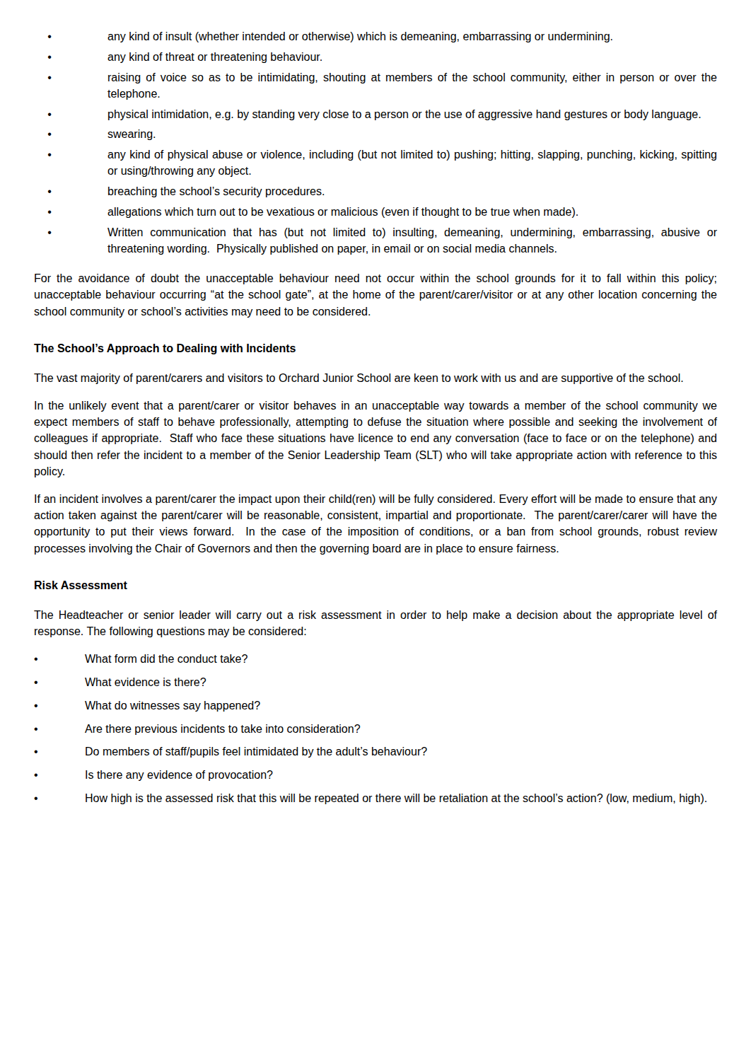any kind of insult (whether intended or otherwise) which is demeaning, embarrassing or undermining.
any kind of threat or threatening behaviour.
raising of voice so as to be intimidating, shouting at members of the school community, either in person or over the telephone.
physical intimidation, e.g. by standing very close to a person or the use of aggressive hand gestures or body language.
swearing.
any kind of physical abuse or violence, including (but not limited to) pushing; hitting, slapping, punching, kicking, spitting or using/throwing any object.
breaching the school’s security procedures.
allegations which turn out to be vexatious or malicious (even if thought to be true when made).
Written communication that has (but not limited to) insulting, demeaning, undermining, embarrassing, abusive or threatening wording. Physically published on paper, in email or on social media channels.
For the avoidance of doubt the unacceptable behaviour need not occur within the school grounds for it to fall within this policy; unacceptable behaviour occurring “at the school gate”, at the home of the parent/carer/visitor or at any other location concerning the school community or school’s activities may need to be considered.
The School’s Approach to Dealing with Incidents
The vast majority of parent/carers and visitors to Orchard Junior School are keen to work with us and are supportive of the school.
In the unlikely event that a parent/carer or visitor behaves in an unacceptable way towards a member of the school community we expect members of staff to behave professionally, attempting to defuse the situation where possible and seeking the involvement of colleagues if appropriate. Staff who face these situations have licence to end any conversation (face to face or on the telephone) and should then refer the incident to a member of the Senior Leadership Team (SLT) who will take appropriate action with reference to this policy.
If an incident involves a parent/carer the impact upon their child(ren) will be fully considered. Every effort will be made to ensure that any action taken against the parent/carer will be reasonable, consistent, impartial and proportionate. The parent/carer/carer will have the opportunity to put their views forward. In the case of the imposition of conditions, or a ban from school grounds, robust review processes involving the Chair of Governors and then the governing board are in place to ensure fairness.
Risk Assessment
The Headteacher or senior leader will carry out a risk assessment in order to help make a decision about the appropriate level of response. The following questions may be considered:
What form did the conduct take?
What evidence is there?
What do witnesses say happened?
Are there previous incidents to take into consideration?
Do members of staff/pupils feel intimidated by the adult’s behaviour?
Is there any evidence of provocation?
How high is the assessed risk that this will be repeated or there will be retaliation at the school’s action? (low, medium, high).